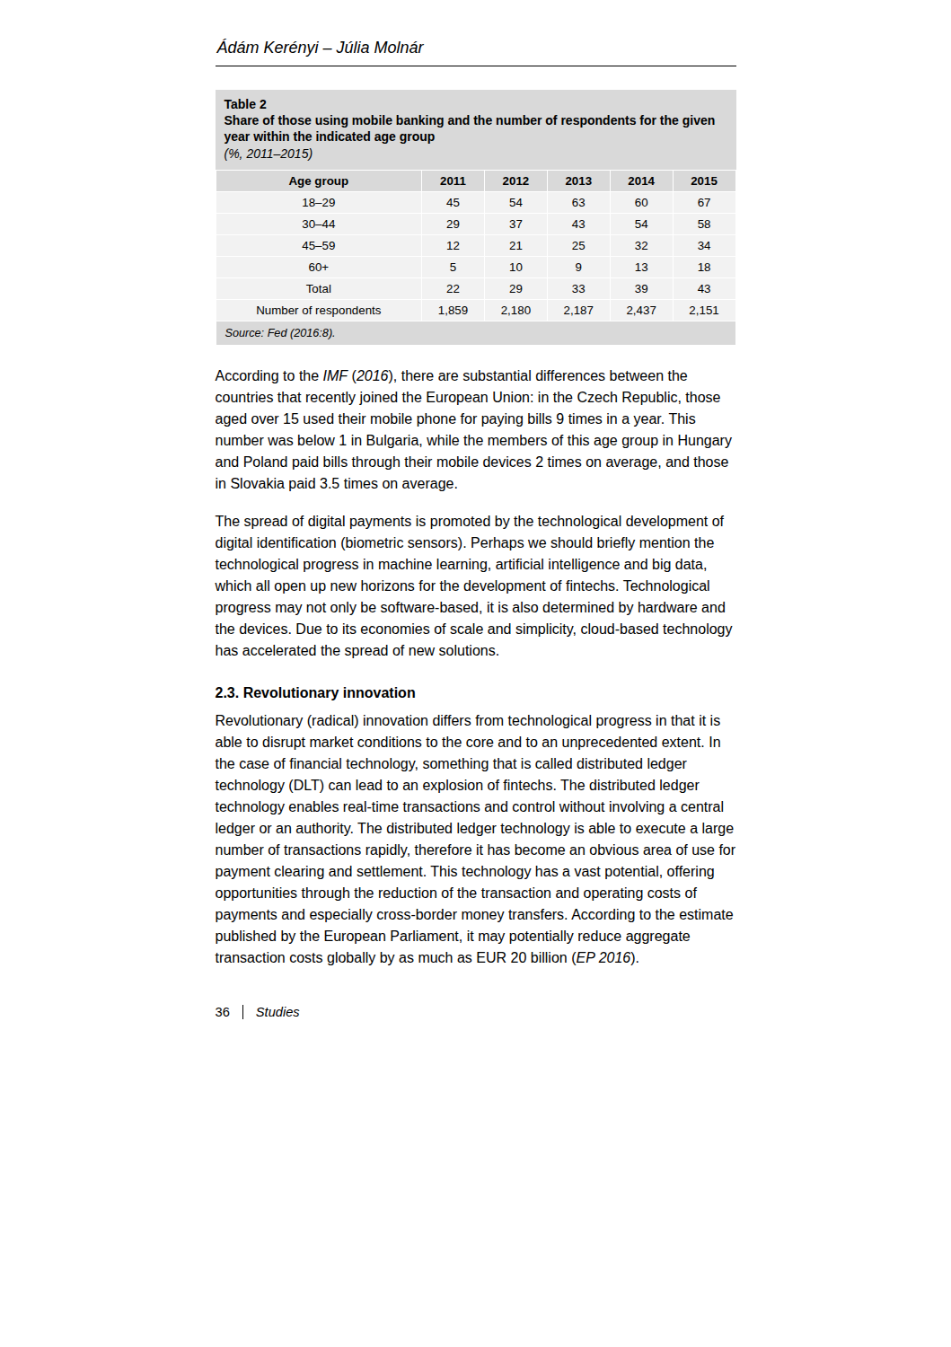Ádám Kerényi – Júlia Molnár
Table 2 Share of those using mobile banking and the number of respondents for the given year within the indicated age group (%, 2011–2015)
| Age group | 2011 | 2012 | 2013 | 2014 | 2015 |
| --- | --- | --- | --- | --- | --- |
| 18–29 | 45 | 54 | 63 | 60 | 67 |
| 30–44 | 29 | 37 | 43 | 54 | 58 |
| 45–59 | 12 | 21 | 25 | 32 | 34 |
| 60+ | 5 | 10 | 9 | 13 | 18 |
| Total | 22 | 29 | 33 | 39 | 43 |
| Number of respondents | 1,859 | 2,180 | 2,187 | 2,437 | 2,151 |
| Source: Fed (2016:8). |
According to the IMF (2016), there are substantial differences between the countries that recently joined the European Union: in the Czech Republic, those aged over 15 used their mobile phone for paying bills 9 times in a year. This number was below 1 in Bulgaria, while the members of this age group in Hungary and Poland paid bills through their mobile devices 2 times on average, and those in Slovakia paid 3.5 times on average.
The spread of digital payments is promoted by the technological development of digital identification (biometric sensors). Perhaps we should briefly mention the technological progress in machine learning, artificial intelligence and big data, which all open up new horizons for the development of fintechs. Technological progress may not only be software-based, it is also determined by hardware and the devices. Due to its economies of scale and simplicity, cloud-based technology has accelerated the spread of new solutions.
2.3. Revolutionary innovation
Revolutionary (radical) innovation differs from technological progress in that it is able to disrupt market conditions to the core and to an unprecedented extent. In the case of financial technology, something that is called distributed ledger technology (DLT) can lead to an explosion of fintechs. The distributed ledger technology enables real-time transactions and control without involving a central ledger or an authority. The distributed ledger technology is able to execute a large number of transactions rapidly, therefore it has become an obvious area of use for payment clearing and settlement. This technology has a vast potential, offering opportunities through the reduction of the transaction and operating costs of payments and especially cross-border money transfers. According to the estimate published by the European Parliament, it may potentially reduce aggregate transaction costs globally by as much as EUR 20 billion (EP 2016).
36 Studies